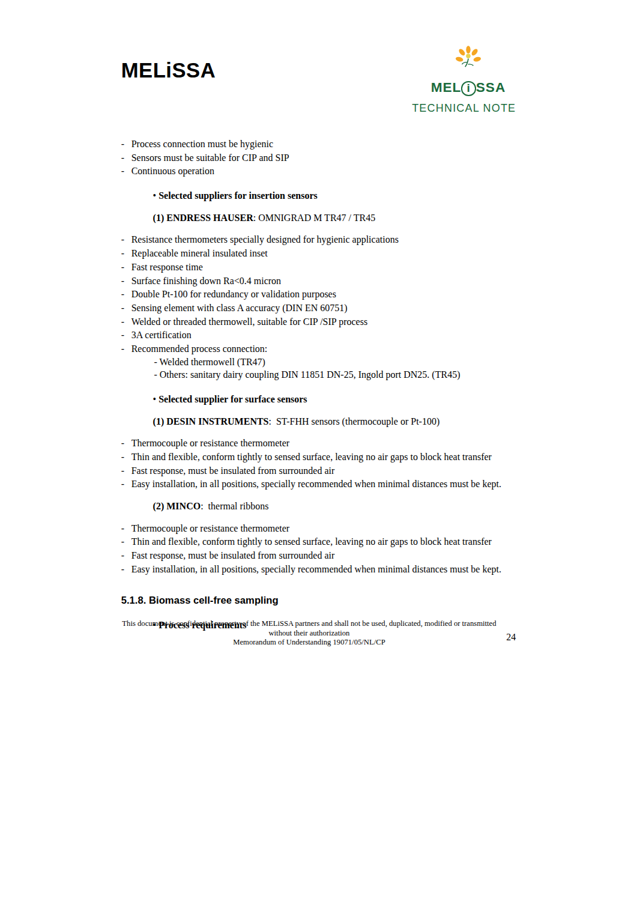MELi SSA
MELi SSA
TECHNICAL NOTE
Process connection must be hygienic
Sensors must be suitable for CIP and SIP
Continuous operation
Selected suppliers for insertion sensors
(1) ENDRESS HAUSER: OMNIGRAD M TR47 / TR45
Resistance thermometers specially designed for hygienic applications
Replaceable mineral insulated inset
Fast response time
Surface finishing down Ra<0.4 micron
Double Pt-100 for redundancy or validation purposes
Sensing element with class A accuracy (DIN EN 60751)
Welded or threaded thermowell, suitable for CIP /SIP process
3A certification
Recommended process connection:
- Welded thermowell (TR47)
- Others: sanitary dairy coupling DIN 11851 DN-25, Ingold port DN25. (TR45)
Selected supplier for surface sensors
(1) DESIN INSTRUMENTS: ST-FHH sensors (thermocouple or Pt-100)
Thermocouple or resistance thermometer
Thin and flexible, conform tightly to sensed surface, leaving no air gaps to block heat transfer
Fast response, must be insulated from surrounded air
Easy installation, in all positions, specially recommended when minimal distances must be kept.
(2) MINCO: thermal ribbons
Thermocouple or resistance thermometer
Thin and flexible, conform tightly to sensed surface, leaving no air gaps to block heat transfer
Fast response, must be insulated from surrounded air
Easy installation, in all positions, specially recommended when minimal distances must be kept.
5.1.8. Biomass cell-free sampling
Process requirements
This document is confidential property of the MELiSSA partners and shall not be used, duplicated, modified or transmitted without their authorization
Memorandum of Understanding 19071/05/NL/CP
24